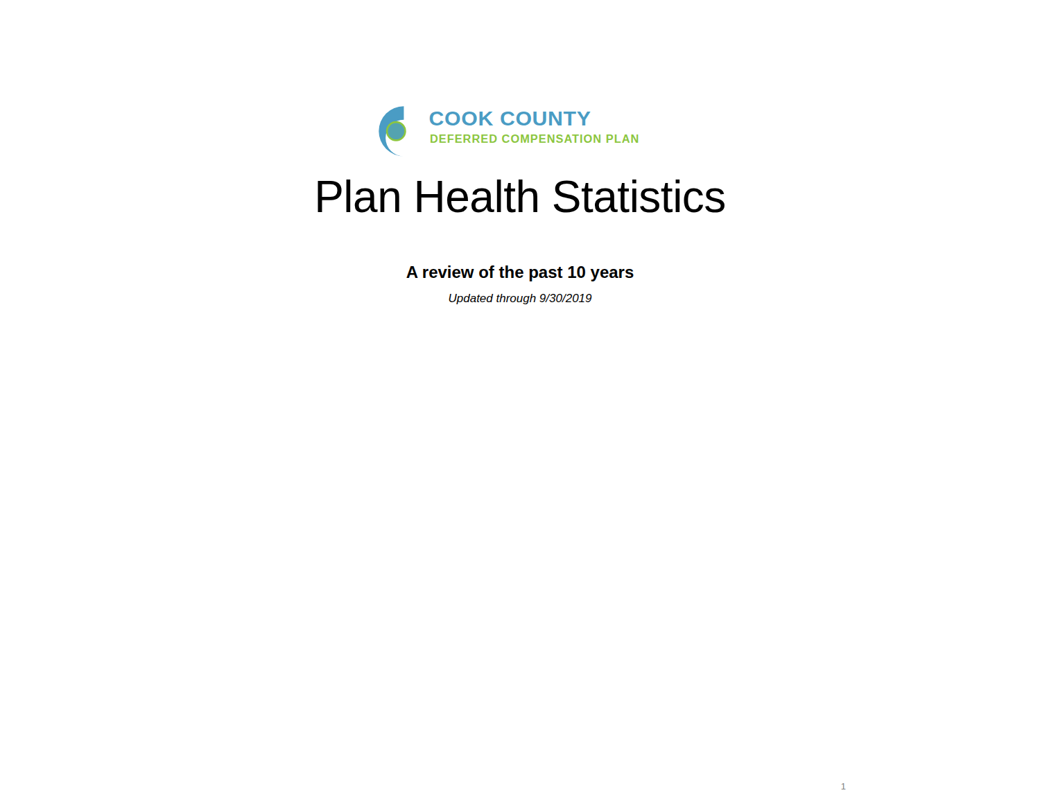COOK COUNTY DEFERRED COMPENSATION PLAN
Plan Health Statistics
A review of the past 10 years
Updated through 9/30/2019
1